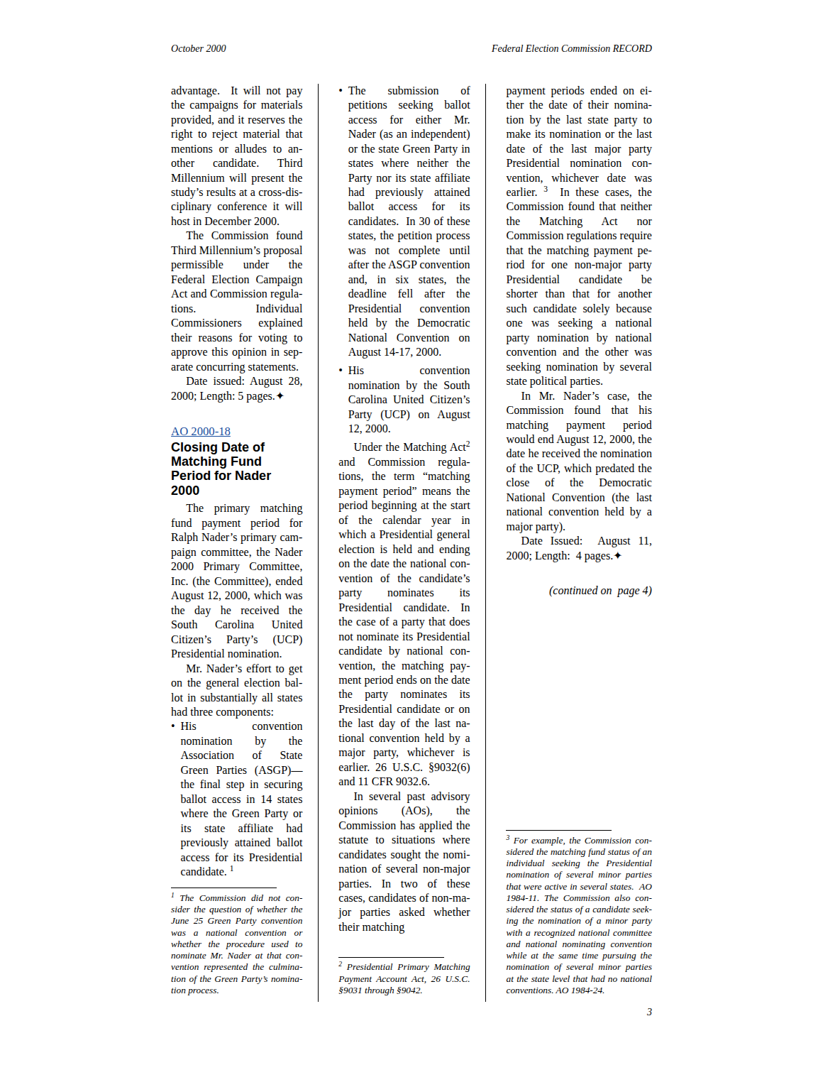October 2000
Federal Election Commission RECORD
advantage. It will not pay the campaigns for materials provided, and it reserves the right to reject material that mentions or alludes to another candidate. Third Millennium will present the study’s results at a cross-disciplinary conference it will host in December 2000.
The Commission found Third Millennium’s proposal permissible under the Federal Election Campaign Act and Commission regulations. Individual Commissioners explained their reasons for voting to approve this opinion in separate concurring statements.
Date issued: August 28, 2000; Length: 5 pages.✦
AO 2000-18
Closing Date of Matching Fund Period for Nader 2000
The primary matching fund payment period for Ralph Nader’s primary campaign committee, the Nader 2000 Primary Committee, Inc. (the Committee), ended August 12, 2000, which was the day he received the South Carolina United Citizen’s Party’s (UCP) Presidential nomination.
Mr. Nader’s effort to get on the general election ballot in substantially all states had three components:
His convention nomination by the Association of State Green Parties (ASGP)—the final step in securing ballot access in 14 states where the Green Party or its state affiliate had previously attained ballot access for its Presidential candidate. 1
1 The Commission did not consider the question of whether the June 25 Green Party convention was a national convention or whether the procedure used to nominate Mr. Nader at that convention represented the culmination of the Green Party’s nomination process.
The submission of petitions seeking ballot access for either Mr. Nader (as an independent) or the state Green Party in states where neither the Party nor its state affiliate had previously attained ballot access for its candidates. In 30 of these states, the petition process was not complete until after the ASGP convention and, in six states, the deadline fell after the Presidential convention held by the Democratic National Convention on August 14-17, 2000.
His convention nomination by the South Carolina United Citizen’s Party (UCP) on August 12, 2000.
Under the Matching Act2 and Commission regulations, the term “matching payment period” means the period beginning at the start of the calendar year in which a Presidential general election is held and ending on the date the national convention of the candidate’s party nominates its Presidential candidate. In the case of a party that does not nominate its Presidential candidate by national convention, the matching payment period ends on the date the party nominates its Presidential candidate or on the last day of the last national convention held by a major party, whichever is earlier. 26 U.S.C. §9032(6) and 11 CFR 9032.6.
In several past advisory opinions (AOs), the Commission has applied the statute to situations where candidates sought the nomination of several non-major parties. In two of these cases, candidates of non-major parties asked whether their matching
2 Presidential Primary Matching Payment Account Act, 26 U.S.C. §9031 through §9042.
payment periods ended on either the date of their nomination by the last state party to make its nomination or the last date of the last major party Presidential nomination convention, whichever date was earlier. 3 In these cases, the Commission found that neither the Matching Act nor Commission regulations require that the matching payment period for one non-major party Presidential candidate be shorter than that for another such candidate solely because one was seeking a national party nomination by national convention and the other was seeking nomination by several state political parties.
In Mr. Nader’s case, the Commission found that his matching payment period would end August 12, 2000, the date he received the nomination of the UCP, which predated the close of the Democratic National Convention (the last national convention held by a major party).
Date Issued: August 11, 2000; Length: 4 pages.✦
(continued on page 4)
3 For example, the Commission considered the matching fund status of an individual seeking the Presidential nomination of several minor parties that were active in several states. AO 1984-11. The Commission also considered the status of a candidate seeking the nomination of a minor party with a recognized national committee and national nominating convention while at the same time pursuing the nomination of several minor parties at the state level that had no national conventions. AO 1984-24.
3